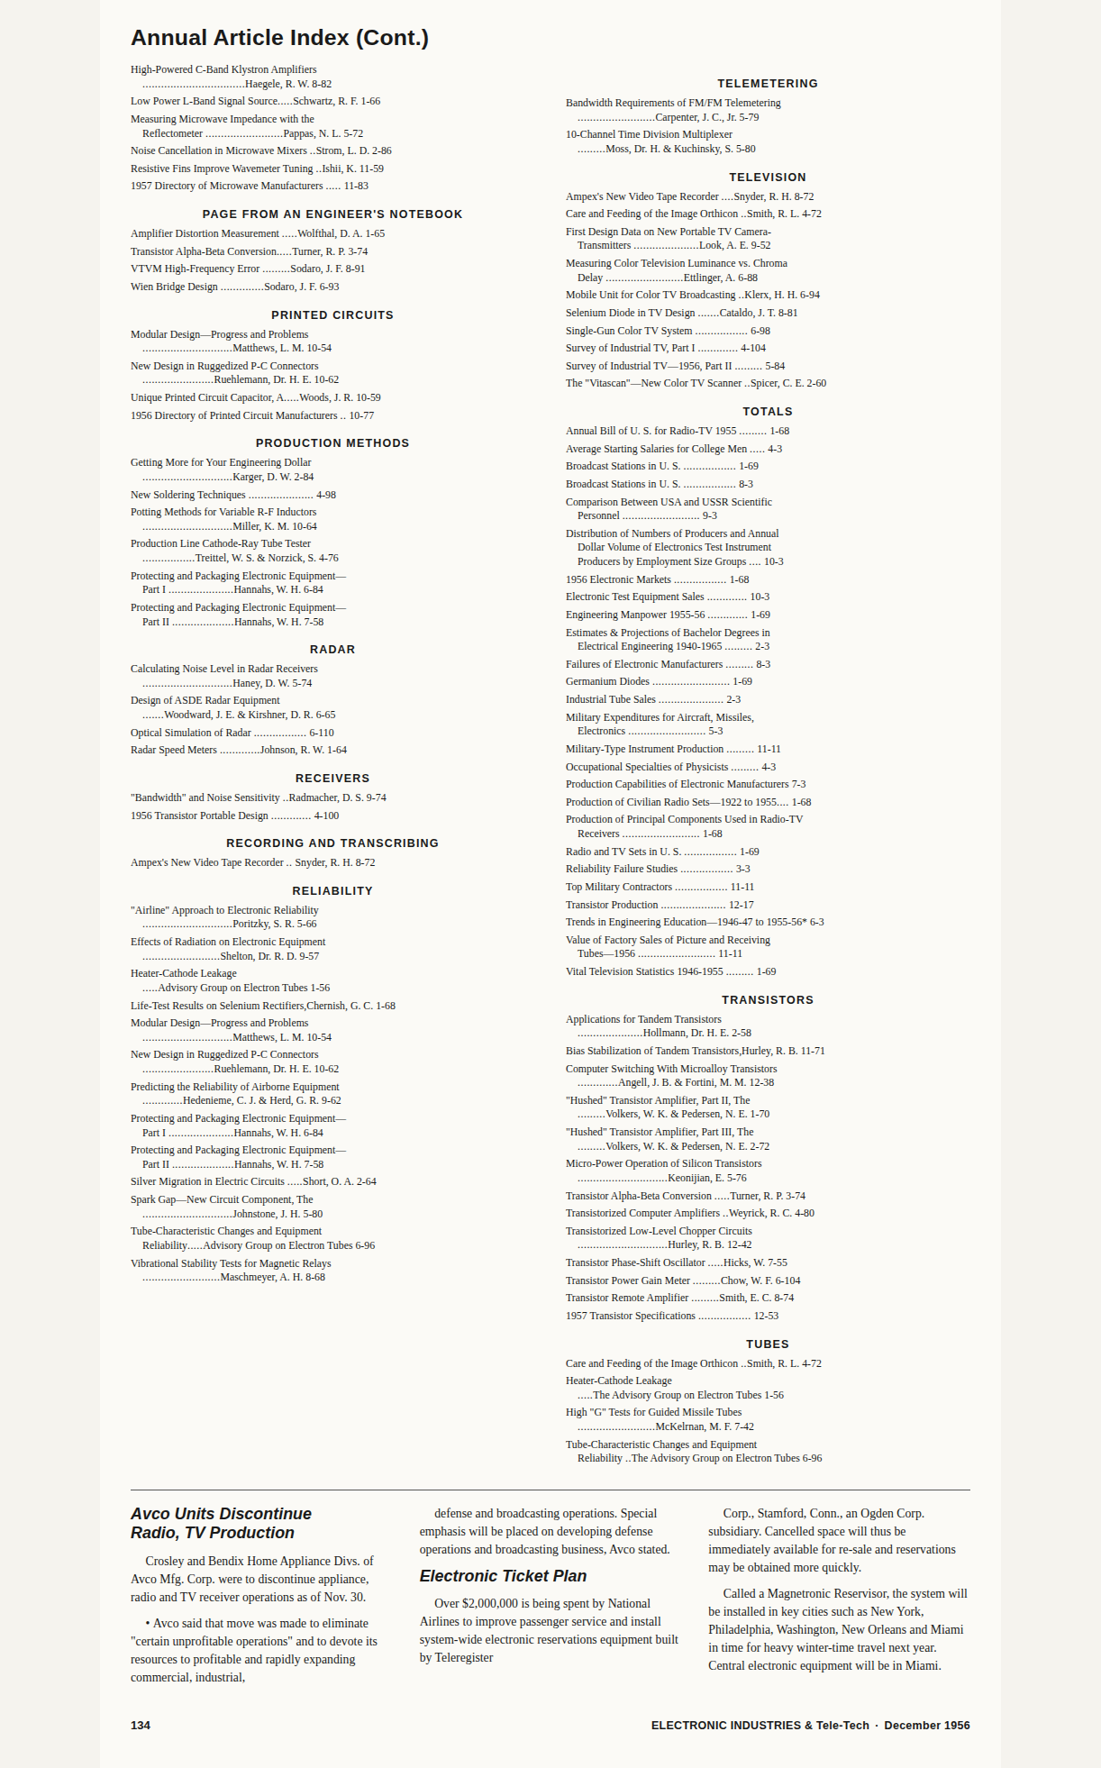Annual Article Index (Cont.)
High-Powered C-Band Klystron Amplifiers
................................. Haegele, R. W. 8-82
Low Power L-Band Signal Source..... Schwartz, R. F. 1-66
Measuring Microwave Impedance with the
Reflectometer ......................... Pappas, N. L. 5-72
Noise Cancellation in Microwave Mixers .. Strom, L. D. 2-86
Resistive Fins Improve Wavemeter Tuning .. Ishii, K. 11-59
1957 Directory of Microwave Manufacturers ..... 11-83
Page from an Engineer's Notebook
Amplifier Distortion Measurement ..... Wolfthal, D. A. 1-65
Transistor Alpha-Beta Conversion..... Turner, R. P. 3-74
VTVM High-Frequency Error ......... Sodaro, J. F. 8-91
Wien Bridge Design .............. Sodaro, J. F. 6-93
Printed Circuits
Modular Design—Progress and Problems
............................. Matthews, L. M. 10-54
New Design in Ruggedized P-C Connectors
....................... Ruehlemann, Dr. H. E. 10-62
Unique Printed Circuit Capacitor, A..... Woods, J. R. 10-59
1956 Directory of Printed Circuit Manufacturers .. 10-77
Production Methods
Getting More for Your Engineering Dollar
............................. Karger, D. W. 2-84
New Soldering Techniques ..................... 4-98
Potting Methods for Variable R-F Inductors
............................. Miller, K. M. 10-64
Production Line Cathode-Ray Tube Tester
................. Treittel, W. S. & Norzick, S. 4-76
Protecting and Packaging Electronic Equipment—
Part I ..................... Hannahs, W. H. 6-84
Protecting and Packaging Electronic Equipment—
Part II .................... Hannahs, W. H. 7-58
Radar
Calculating Noise Level in Radar Receivers
............................. Haney, D. W. 5-74
Design of ASDE Radar Equipment
....... Woodward, J. E. & Kirshner, D. R. 6-65
Optical Simulation of Radar ................. 6-110
Radar Speed Meters ............. Johnson, R. W. 1-64
Receivers
"Bandwidth" and Noise Sensitivity .. Radmacher, D. S. 9-74
1956 Transistor Portable Design ............. 4-100
Recording and Transcribing
Ampex's New Video Tape Recorder .. Snyder, R. H. 8-72
Reliability
"Airline" Approach to Electronic Reliability
............................. Poritzky, S. R. 5-66
Effects of Radiation on Electronic Equipment
......................... Shelton, Dr. R. D. 9-57
Heater-Cathode Leakage
..... Advisory Group on Electron Tubes 1-56
Life-Test Results on Selenium Rectifiers,Chernish, G. C. 1-68
Modular Design—Progress and Problems
............................. Matthews, L. M. 10-54
New Design in Ruggedized P-C Connectors
....................... Ruehlemann, Dr. H. E. 10-62
Predicting the Reliability of Airborne Equipment
............. Hedenieme, C. J. & Herd, G. R. 9-62
Protecting and Packaging Electronic Equipment—
Part I ..................... Hannahs, W. H. 6-84
Protecting and Packaging Electronic Equipment—
Part II .................... Hannahs, W. H. 7-58
Silver Migration in Electric Circuits ..... Short, O. A. 2-64
Spark Gap—New Circuit Component, The
............................. Johnstone, J. H. 5-80
Tube-Characteristic Changes and Equipment
Reliability..... Advisory Group on Electron Tubes 6-96
Vibrational Stability Tests for Magnetic Relays
......................... Maschmeyer, A. H. 8-68
Telemetering
Bandwidth Requirements of FM/FM Telemetering
......................... Carpenter, J. C., Jr. 5-79
10-Channel Time Division Multiplexer
......... Moss, Dr. H. & Kuchinsky, S. 5-80
Television
Ampex's New Video Tape Recorder .... Snyder, R. H. 8-72
Care and Feeding of the Image Orthicon .. Smith, R. L. 4-72
First Design Data on New Portable TV Camera-
Transmitters ..................... Look, A. E. 9-52
Measuring Color Television Luminance vs. Chroma
Delay ......................... Ettlinger, A. 6-88
Mobile Unit for Color TV Broadcasting .. Klerx, H. H. 6-94
Selenium Diode in TV Design ....... Cataldo, J. T. 8-81
Single-Gun Color TV System ................. 6-98
Survey of Industrial TV, Part I ............. 4-104
Survey of Industrial TV—1956, Part II ......... 5-84
The "Vitascan"—New Color TV Scanner .. Spicer, C. E. 2-60
Totals
Annual Bill of U. S. for Radio-TV 1955 ......... 1-68
Average Starting Salaries for College Men ..... 4-3
Broadcast Stations in U. S. ................. 1-69
Broadcast Stations in U. S. ................. 8-3
Comparison Between USA and USSR Scientific
Personnel ......................... 9-3
Distribution of Numbers of Producers and Annual
Dollar Volume of Electronics Test Instrument
Producers by Employment Size Groups .... 10-3
1956 Electronic Markets ................. 1-68
Electronic Test Equipment Sales ............. 10-3
Engineering Manpower 1955-56 ............. 1-69
Estimates & Projections of Bachelor Degrees in
Electrical Engineering 1940-1965 ......... 2-3
Failures of Electronic Manufacturers ......... 8-3
Germanium Diodes ......................... 1-69
Industrial Tube Sales ..................... 2-3
Military Expenditures for Aircraft, Missiles,
Electronics ......................... 5-3
Military-Type Instrument Production ......... 11-11
Occupational Specialties of Physicists ......... 4-3
Production Capabilities of Electronic Manufacturers 7-3
Production of Civilian Radio Sets—1922 to 1955.... 1-68
Production of Principal Components Used in Radio-TV
Receivers ......................... 1-68
Radio and TV Sets in U. S. ................. 1-69
Reliability Failure Studies ................. 3-3
Top Military Contractors ................. 11-11
Transistor Production ..................... 12-17
Trends in Engineering Education—1946-47 to 1955-56* 6-3
Value of Factory Sales of Picture and Receiving
Tubes—1956 ......................... 11-11
Vital Television Statistics 1946-1955 ......... 1-69
Transistors
Applications for Tandem Transistors
..................... Hollmann, Dr. H. E. 2-58
Bias Stabilization of Tandem Transistors,Hurley, R. B. 11-71
Computer Switching With Microalloy Transistors
............. Angell, J. B. & Fortini, M. M. 12-38
"Hushed" Transistor Amplifier, Part II, The
......... Volkers, W. K. & Pedersen, N. E. 1-70
"Hushed" Transistor Amplifier, Part III, The
......... Volkers, W. K. & Pedersen, N. E. 2-72
Micro-Power Operation of Silicon Transistors
............................. Keonijian, E. 5-76
Transistor Alpha-Beta Conversion ..... Turner, R. P. 3-74
Transistorized Computer Amplifiers .. Weyrick, R. C. 4-80
Transistorized Low-Level Chopper Circuits
............................. Hurley, R. B. 12-42
Transistor Phase-Shift Oscillator ..... Hicks, W. 7-55
Transistor Power Gain Meter ......... Chow, W. F. 6-104
Transistor Remote Amplifier ......... Smith, E. C. 8-74
1957 Transistor Specifications ................. 12-53
Tubes
Care and Feeding of the Image Orthicon .. Smith, R. L. 4-72
Heater-Cathode Leakage
..... The Advisory Group on Electron Tubes 1-56
High "G" Tests for Guided Missile Tubes
......................... McKelrnan, M. F. 7-42
Tube-Characteristic Changes and Equipment
Reliability .. The Advisory Group on Electron Tubes 6-96
Avco Units Discontinue
Radio, TV Production
Crosley and Bendix Home Appliance Divs. of Avco Mfg. Corp. were to discontinue appliance, radio and TV receiver operations as of Nov. 30.
Avco said that move was made to eliminate "certain unprofitable operations" and to devote its resources to profitable and rapidly expanding commercial, industrial,
defense and broadcasting operations. Special emphasis will be placed on developing defense operations and broadcasting business, Avco stated.
Electronic Ticket Plan
Over $2,000,000 is being spent by National Airlines to improve passenger service and install system-wide electronic reservations equipment built by Teleregister
Corp., Stamford, Conn., an Ogden Corp. subsidiary. Cancelled space will thus be immediately available for re-sale and reservations may be obtained more quickly.
Called a Magnetronic Reservisor, the system will be installed in key cities such as New York, Philadelphia, Washington, New Orleans and Miami in time for heavy winter-time travel next year. Central electronic equipment will be in Miami.
134 ELECTRONIC INDUSTRIES & Tele-Tech·December 1956